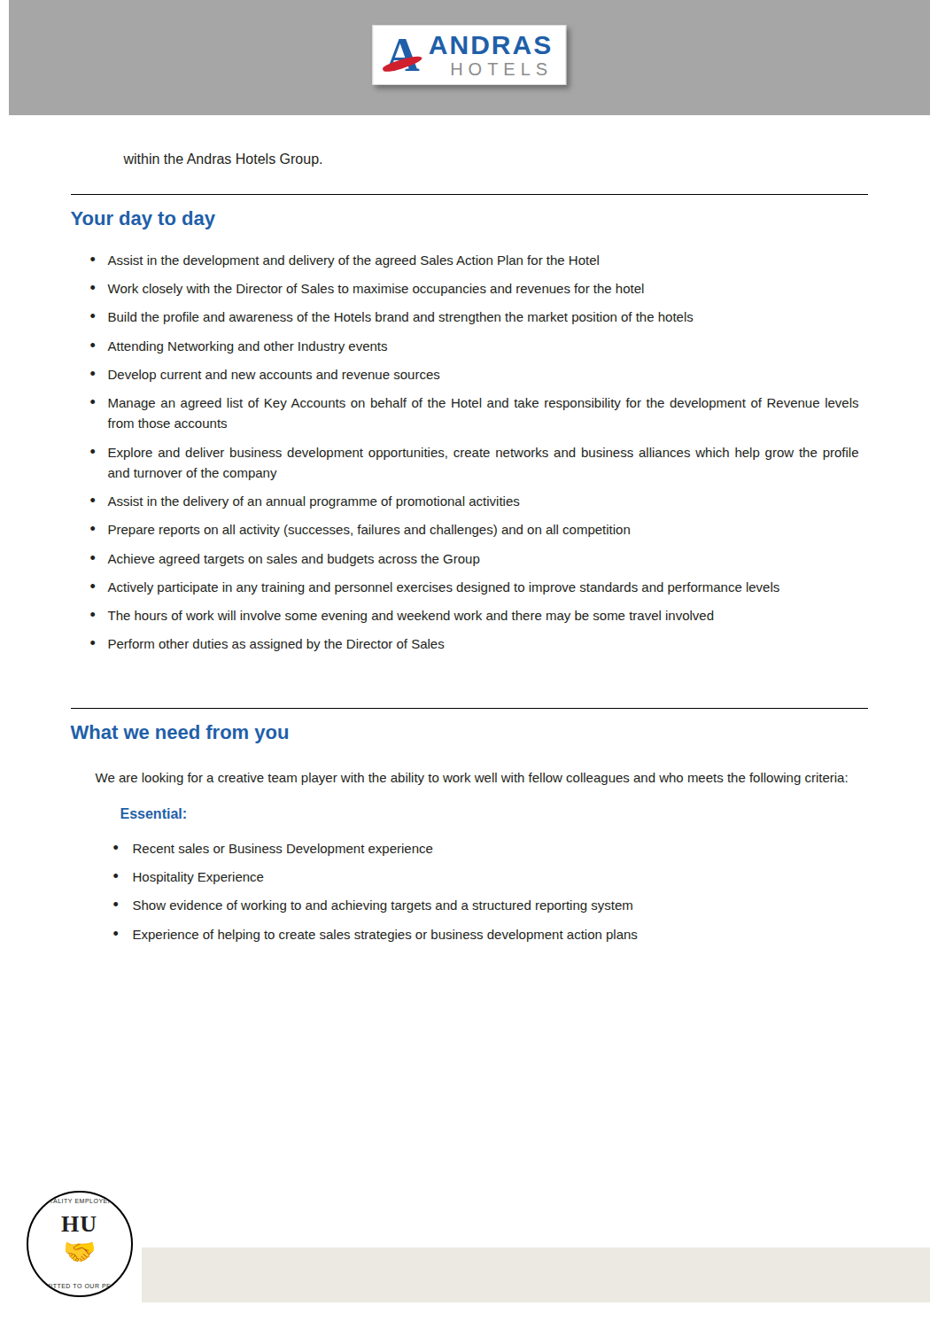A
ANDRAS HOTELS
within the Andras Hotels Group.
Your day to day
Assist in the development and delivery of the agreed Sales Action Plan for the Hotel
Work closely with the Director of Sales to maximise occupancies and revenues for the hotel
Build the profile and awareness of the Hotels brand and strengthen the market position of the hotels
Attending Networking and other Industry events
Develop current and new accounts and revenue sources
Manage an agreed list of Key Accounts on behalf of the Hotel and take responsibility for the development of Revenue levels from those accounts
Explore and deliver business development opportunities, create networks and business alliances which help grow the profile and turnover of the company
Assist in the delivery of an annual programme of promotional activities
Prepare reports on all activity (successes, failures and challenges) and on all competition
Achieve agreed targets on sales and budgets across the Group
Actively participate in any training and personnel exercises designed to improve standards and performance levels
The hours of work will involve some evening and weekend work and there may be some travel involved
Perform other duties as assigned by the Director of Sales
What we need from you
We are looking for a creative team player with the ability to work well with fellow colleagues and who meets the following criteria:
Essential:
Recent sales or Business Development experience
Hospitality Experience
Show evidence of working to and achieving targets and a structured reporting system
Experience of helping to create sales strategies or business development action plans
HOSPITALITY EMPLOYERS CHARTER
HU
🤝
COMMITTED TO OUR PEOPLE